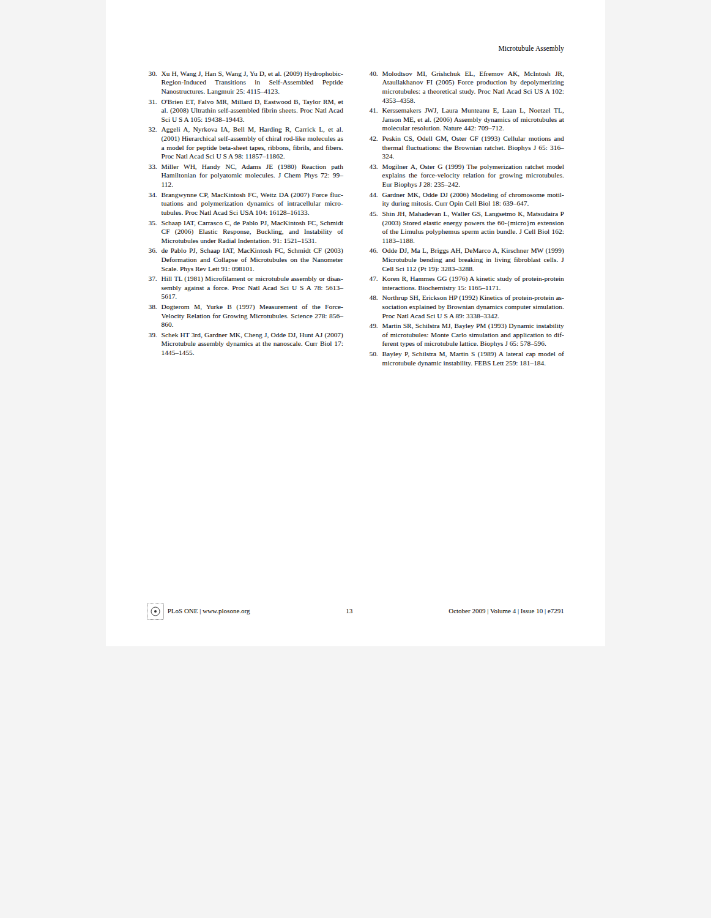Microtubule Assembly
30. Xu H, Wang J, Han S, Wang J, Yu D, et al. (2009) Hydrophobic-Region-Induced Transitions in Self-Assembled Peptide Nanostructures. Langmuir 25: 4115–4123.
31. O'Brien ET, Falvo MR, Millard D, Eastwood B, Taylor RM, et al. (2008) Ultrathin self-assembled fibrin sheets. Proc Natl Acad Sci U S A 105: 19438–19443.
32. Aggeli A, Nyrkova IA, Bell M, Harding R, Carrick L, et al. (2001) Hierarchical self-assembly of chiral rod-like molecules as a model for peptide beta-sheet tapes, ribbons, fibrils, and fibers. Proc Natl Acad Sci U S A 98: 11857–11862.
33. Miller WH, Handy NC, Adams JE (1980) Reaction path Hamiltonian for polyatomic molecules. J Chem Phys 72: 99–112.
34. Brangwynne CP, MacKintosh FC, Weitz DA (2007) Force fluctuations and polymerization dynamics of intracellular microtubules. Proc Natl Acad Sci USA 104: 16128–16133.
35. Schaap IAT, Carrasco C, de Pablo PJ, MacKintosh FC, Schmidt CF (2006) Elastic Response, Buckling, and Instability of Microtubules under Radial Indentation. 91: 1521–1531.
36. de Pablo PJ, Schaap IAT, MacKintosh FC, Schmidt CF (2003) Deformation and Collapse of Microtubules on the Nanometer Scale. Phys Rev Lett 91: 098101.
37. Hill TL (1981) Microfilament or microtubule assembly or disassembly against a force. Proc Natl Acad Sci U S A 78: 5613–5617.
38. Dogterom M, Yurke B (1997) Measurement of the Force-Velocity Relation for Growing Microtubules. Science 278: 856–860.
39. Schek HT 3rd, Gardner MK, Cheng J, Odde DJ, Hunt AJ (2007) Microtubule assembly dynamics at the nanoscale. Curr Biol 17: 1445–1455.
40. Molodtsov MI, Grishchuk EL, Efremov AK, McIntosh JR, Ataullakhanov FI (2005) Force production by depolymerizing microtubules: a theoretical study. Proc Natl Acad Sci US A 102: 4353–4358.
41. Kerssemakers JWJ, Laura Munteanu E, Laan L, Noetzel TL, Janson ME, et al. (2006) Assembly dynamics of microtubules at molecular resolution. Nature 442: 709–712.
42. Peskin CS, Odell GM, Oster GF (1993) Cellular motions and thermal fluctuations: the Brownian ratchet. Biophys J 65: 316–324.
43. Mogilner A, Oster G (1999) The polymerization ratchet model explains the force-velocity relation for growing microtubules. Eur Biophys J 28: 235–242.
44. Gardner MK, Odde DJ (2006) Modeling of chromosome motility during mitosis. Curr Opin Cell Biol 18: 639–647.
45. Shin JH, Mahadevan L, Waller GS, Langsetmo K, Matsudaira P (2003) Stored elastic energy powers the 60-{micro}m extension of the Limulus polyphemus sperm actin bundle. J Cell Biol 162: 1183–1188.
46. Odde DJ, Ma L, Briggs AH, DeMarco A, Kirschner MW (1999) Microtubule bending and breaking in living fibroblast cells. J Cell Sci 112 (Pt 19): 3283–3288.
47. Koren R, Hammes GG (1976) A kinetic study of protein-protein interactions. Biochemistry 15: 1165–1171.
48. Northrup SH, Erickson HP (1992) Kinetics of protein-protein association explained by Brownian dynamics computer simulation. Proc Natl Acad Sci U S A 89: 3338–3342.
49. Martin SR, Schilstra MJ, Bayley PM (1993) Dynamic instability of microtubules: Monte Carlo simulation and application to different types of microtubule lattice. Biophys J 65: 578–596.
50. Bayley P, Schilstra M, Martin S (1989) A lateral cap model of microtubule dynamic instability. FEBS Lett 259: 181–184.
PLoS ONE | www.plosone.org
13
October 2009 | Volume 4 | Issue 10 | e7291